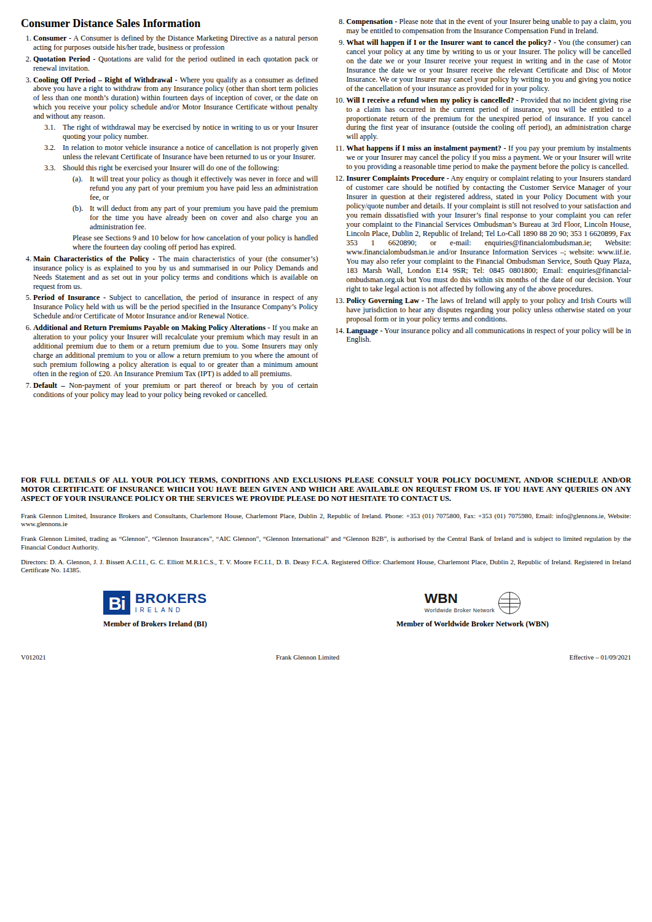Consumer Distance Sales Information
Consumer - A Consumer is defined by the Distance Marketing Directive as a natural person acting for purposes outside his/her trade, business or profession
Quotation Period - Quotations are valid for the period outlined in each quotation pack or renewal invitation.
Cooling Off Period – Right of Withdrawal - Where you qualify as a consumer as defined above you have a right to withdraw from any Insurance policy (other than short term policies of less than one month’s duration) within fourteen days of inception of cover, or the date on which you receive your policy schedule and/or Motor Insurance Certificate without penalty and without any reason.
The right of withdrawal may be exercised by notice in writing to us or your Insurer quoting your policy number.
In relation to motor vehicle insurance a notice of cancellation is not properly given unless the relevant Certificate of Insurance have been returned to us or your Insurer.
Should this right be exercised your Insurer will do one of the following:
It will treat your policy as though it effectively was never in force and will refund you any part of your premium you have paid less an administration fee, or
It will deduct from any part of your premium you have paid the premium for the time you have already been on cover and also charge you an administration fee.
Please see Sections 9 and 10 below for how cancelation of your policy is handled where the fourteen day cooling off period has expired.
Main Characteristics of the Policy - The main characteristics of your (the consumer’s) insurance policy is as explained to you by us and summarised in our Policy Demands and Needs Statement and as set out in your policy terms and conditions which is available on request from us.
Period of Insurance - Subject to cancellation, the period of insurance in respect of any Insurance Policy held with us will be the period specified in the Insurance Company’s Policy Schedule and/or Certificate of Motor Insurance and/or Renewal Notice.
Additional and Return Premiums Payable on Making Policy Alterations - If you make an alteration to your policy your Insurer will recalculate your premium which may result in an additional premium due to them or a return premium due to you. Some Insurers may only charge an additional premium to you or allow a return premium to you where the amount of such premium following a policy alteration is equal to or greater than a minimum amount often in the region of £20. An Insurance Premium Tax (IPT) is added to all premiums.
Default – Non-payment of your premium or part thereof or breach by you of certain conditions of your policy may lead to your policy being revoked or cancelled.
Compensation - Please note that in the event of your Insurer being unable to pay a claim, you may be entitled to compensation from the Insurance Compensation Fund in Ireland.
What will happen if I or the Insurer want to cancel the policy? - You (the consumer) can cancel your policy at any time by writing to us or your Insurer. The policy will be cancelled on the date we or your Insurer receive your request in writing and in the case of Motor Insurance the date we or your Insurer receive the relevant Certificate and Disc of Motor Insurance. We or your Insurer may cancel your policy by writing to you and giving you notice of the cancellation of your insurance as provided for in your policy.
Will I receive a refund when my policy is cancelled? - Provided that no incident giving rise to a claim has occurred in the current period of insurance, you will be entitled to a proportionate return of the premium for the unexpired period of insurance. If you cancel during the first year of insurance (outside the cooling off period), an administration charge will apply.
What happens if I miss an instalment payment? - If you pay your premium by instalments we or your Insurer may cancel the policy if you miss a payment. We or your Insurer will write to you providing a reasonable time period to make the payment before the policy is cancelled.
Insurer Complaints Procedure - Any enquiry or complaint relating to your Insurers standard of customer care should be notified by contacting the Customer Service Manager of your Insurer in question at their registered address, stated in your Policy Document with your policy/quote number and details. If your complaint is still not resolved to your satisfaction and you remain dissatisfied with your Insurer’s final response to your complaint you can refer your complaint to the Financial Services Ombudsman’s Bureau at 3rd Floor, Lincoln House, Lincoln Place, Dublin 2, Republic of Ireland; Tel Lo-Call 1890 88 20 90; 353 1 6620899, Fax 353 1 6620890; or e-mail: enquiries@financialombudsman.ie; Website: www.financialombudsman.ie and/or Insurance Information Services –; website: www.iif.ie. You may also refer your complaint to the Financial Ombudsman Service, South Quay Plaza, 183 Marsh Wall, London E14 9SR; Tel: 0845 0801800; Email: enquiries@financial-ombudsman.org.uk but You must do this within six months of the date of our decision. Your right to take legal action is not affected by following any of the above procedures.
Policy Governing Law - The laws of Ireland will apply to your policy and Irish Courts will have jurisdiction to hear any disputes regarding your policy unless otherwise stated on your proposal form or in your policy terms and conditions.
Language - Your insurance policy and all communications in respect of your policy will be in English.
FOR FULL DETAILS OF ALL YOUR POLICY TERMS, CONDITIONS AND EXCLUSIONS PLEASE CONSULT YOUR POLICY DOCUMENT, AND/OR SCHEDULE AND/OR MOTOR CERTIFICATE OF INSURANCE WHICH YOU HAVE BEEN GIVEN AND WHICH ARE AVAILABLE ON REQUEST FROM US. IF YOU HAVE ANY QUERIES ON ANY ASPECT OF YOUR INSURANCE POLICY OR THE SERVICES WE PROVIDE PLEASE DO NOT HESITATE TO CONTACT US.
Frank Glennon Limited, Insurance Brokers and Consultants, Charlemont House, Charlemont Place, Dublin 2, Republic of Ireland. Phone: +353 (01) 7075800, Fax: +353 (01) 7075980, Email: info@glennons.ie, Website: www.glennons.ie
Frank Glennon Limited, trading as “Glennon”, “Glennon Insurances”, “AIC Glennon”, “Glennon International” and “Glennon B2B”, is authorised by the Central Bank of Ireland and is subject to limited regulation by the Financial Conduct Authority.
Directors: D. A. Glennon, J. J. Bissett A.C.I.I., G. C. Elliott M.R.I.C.S., T. V. Moore F.C.I.I., D. B. Deasy F.C.A. Registered Office: Charlemont House, Charlemont Place, Dublin 2, Republic of Ireland. Registered in Ireland Certificate No. 14385.
Bi BROKERS
IRELAND
Member of Brokers Ireland (BI)
WBN
Worldwide Broker Network
Member of Worldwide Broker Network (WBN)
V012021
Frank Glennon Limited
Effective – 01/09/2021